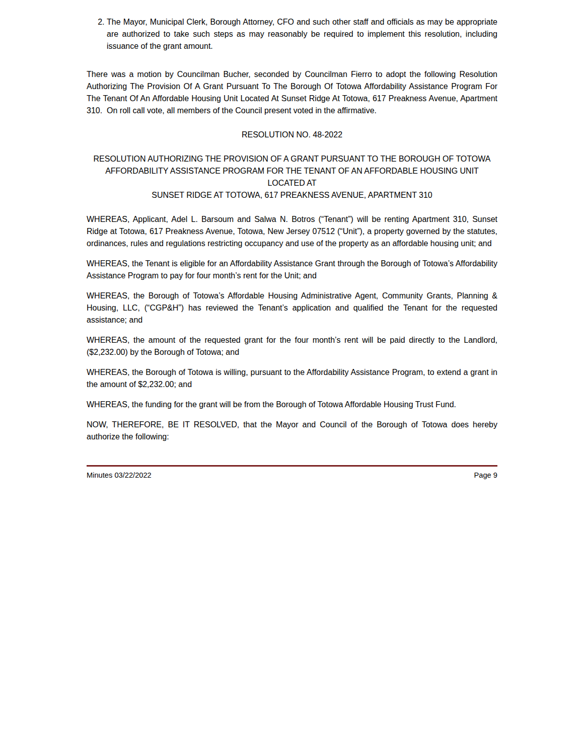The Mayor, Municipal Clerk, Borough Attorney, CFO and such other staff and officials as may be appropriate are authorized to take such steps as may reasonably be required to implement this resolution, including issuance of the grant amount.
There was a motion by Councilman Bucher, seconded by Councilman Fierro to adopt the following Resolution Authorizing The Provision Of A Grant Pursuant To The Borough Of Totowa Affordability Assistance Program For The Tenant Of An Affordable Housing Unit Located At Sunset Ridge At Totowa, 617 Preakness Avenue, Apartment 310. On roll call vote, all members of the Council present voted in the affirmative.
RESOLUTION NO. 48-2022
RESOLUTION AUTHORIZING THE PROVISION OF A GRANT PURSUANT TO THE BOROUGH OF TOTOWA AFFORDABILITY ASSISTANCE PROGRAM FOR THE TENANT OF AN AFFORDABLE HOUSING UNIT LOCATED AT
SUNSET RIDGE AT TOTOWA, 617 PREAKNESS AVENUE, APARTMENT 310
WHEREAS, Applicant, Adel L. Barsoum and Salwa N. Botros (“Tenant”) will be renting Apartment 310, Sunset Ridge at Totowa, 617 Preakness Avenue, Totowa, New Jersey 07512 (“Unit”), a property governed by the statutes, ordinances, rules and regulations restricting occupancy and use of the property as an affordable housing unit; and
WHEREAS, the Tenant is eligible for an Affordability Assistance Grant through the Borough of Totowa’s Affordability Assistance Program to pay for four month’s rent for the Unit; and
WHEREAS, the Borough of Totowa’s Affordable Housing Administrative Agent, Community Grants, Planning & Housing, LLC, (“CGP&H”) has reviewed the Tenant’s application and qualified the Tenant for the requested assistance; and
WHEREAS, the amount of the requested grant for the four month’s rent will be paid directly to the Landlord, ($2,232.00) by the Borough of Totowa; and
WHEREAS, the Borough of Totowa is willing, pursuant to the Affordability Assistance Program, to extend a grant in the amount of $2,232.00; and
WHEREAS, the funding for the grant will be from the Borough of Totowa Affordable Housing Trust Fund.
NOW, THEREFORE, BE IT RESOLVED, that the Mayor and Council of the Borough of Totowa does hereby authorize the following:
Minutes 03/22/2022 Page 9